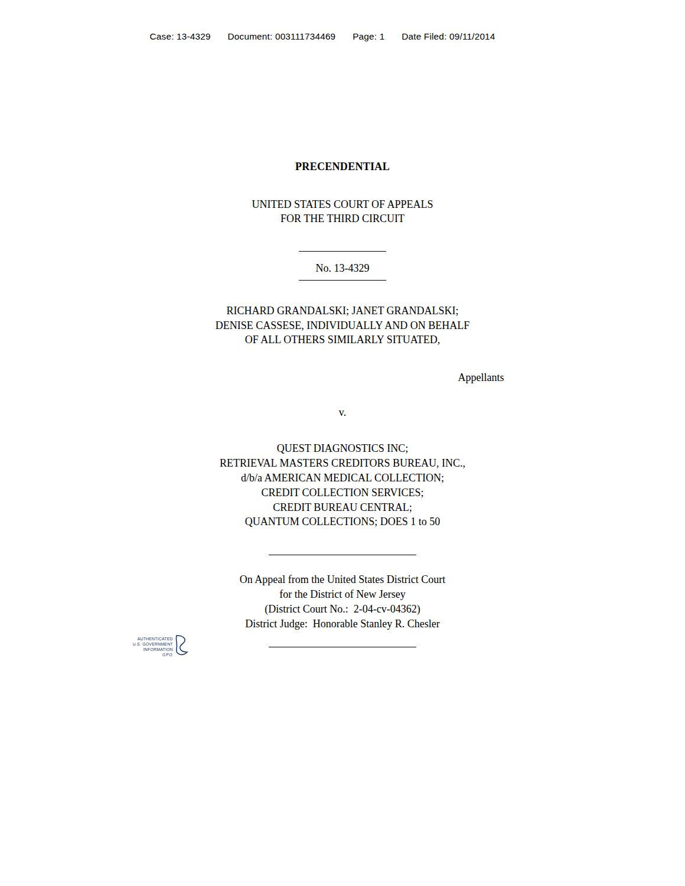Case: 13-4329 Document: 003111734469 Page: 1 Date Filed: 09/11/2014
PRECENDENTIAL
UNITED STATES COURT OF APPEALS
FOR THE THIRD CIRCUIT
No. 13-4329
RICHARD GRANDALSKI; JANET GRANDALSKI;
DENISE CASSESE, INDIVIDUALLY AND ON BEHALF
OF ALL OTHERS SIMILARLY SITUATED,
Appellants
v.
QUEST DIAGNOSTICS INC;
RETRIEVAL MASTERS CREDITORS BUREAU, INC.,
d/b/a AMERICAN MEDICAL COLLECTION;
CREDIT COLLECTION SERVICES;
CREDIT BUREAU CENTRAL;
QUANTUM COLLECTIONS; DOES 1 to 50
On Appeal from the United States District Court
for the District of New Jersey
(District Court No.: 2-04-cv-04362)
District Judge: Honorable Stanley R. Chesler
AUTHENTICATED
U.S. GOVERNMENT
INFORMATION
GPO